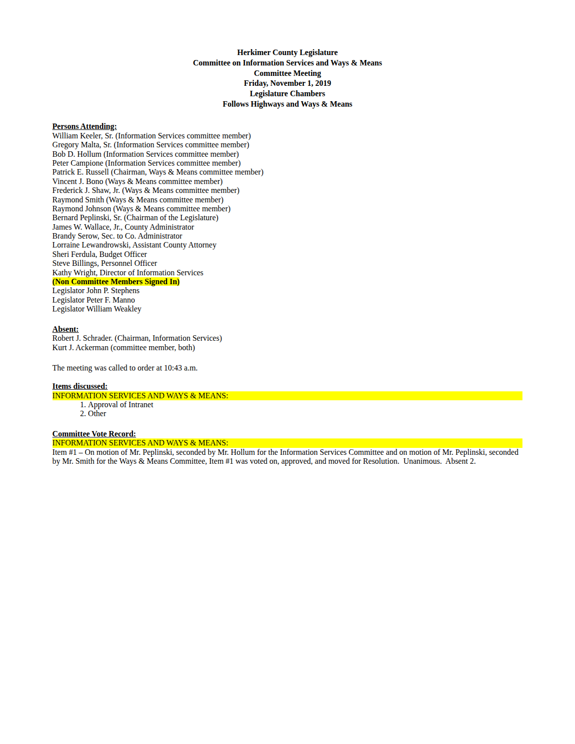Herkimer County Legislature
Committee on Information Services and Ways & Means
Committee Meeting
Friday, November 1, 2019
Legislature Chambers
Follows Highways and Ways & Means
Persons Attending:
William Keeler, Sr. (Information Services committee member) Gregory Malta, Sr. (Information Services committee member) Bob D. Hollum (Information Services committee member) Peter Campione (Information Services committee member) Patrick E. Russell (Chairman, Ways & Means committee member) Vincent J. Bono (Ways & Means committee member) Frederick J. Shaw, Jr. (Ways & Means committee member) Raymond Smith (Ways & Means committee member) Raymond Johnson (Ways & Means committee member) Bernard Peplinski, Sr. (Chairman of the Legislature) James W. Wallace, Jr., County Administrator Brandy Serow, Sec. to Co. Administrator Lorraine Lewandrowski, Assistant County Attorney Sheri Ferdula, Budget Officer Steve Billings, Personnel Officer Kathy Wright, Director of Information Services (Non Committee Members Signed In) Legislator John P. Stephens Legislator Peter F. Manno Legislator William Weakley
Absent:
Robert J. Schrader. (Chairman, Information Services) Kurt J. Ackerman (committee member, both)
The meeting was called to order at 10:43 a.m.
Items discussed:
INFORMATION SERVICES AND WAYS & MEANS:
Approval of Intranet
Other
Committee Vote Record:
INFORMATION SERVICES AND WAYS & MEANS:
Item #1 – On motion of Mr. Peplinski, seconded by Mr. Hollum for the Information Services Committee and on motion of Mr. Peplinski, seconded by Mr. Smith for the Ways & Means Committee, Item #1 was voted on, approved, and moved for Resolution. Unanimous. Absent 2.